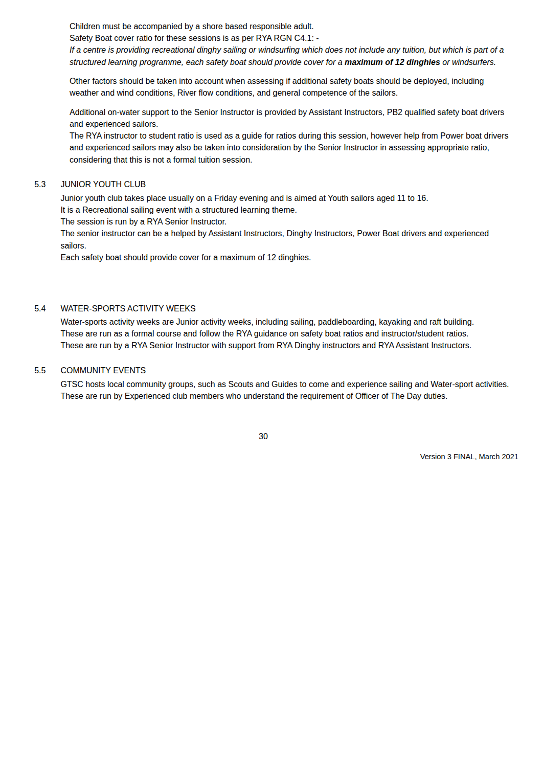Children must be accompanied by a shore based responsible adult.
Safety Boat cover ratio for these sessions is as per RYA RGN C4.1: -
If a centre is providing recreational dinghy sailing or windsurfing which does not include any tuition, but which is part of a structured learning programme, each safety boat should provide cover for a maximum of 12 dinghies or windsurfers.
Other factors should be taken into account when assessing if additional safety boats should be deployed, including weather and wind conditions, River flow conditions, and general competence of the sailors.
Additional on-water support to the Senior Instructor is provided by Assistant Instructors, PB2 qualified safety boat drivers and experienced sailors.
The RYA instructor to student ratio is used as a guide for ratios during this session, however help from Power boat drivers and experienced sailors may also be taken into consideration by the Senior Instructor in assessing appropriate ratio, considering that this is not a formal tuition session.
5.3
JUNIOR YOUTH CLUB
Junior youth club takes place usually on a Friday evening and is aimed at Youth sailors aged 11 to 16.
It is a Recreational sailing event with a structured learning theme.
The session is run by a RYA Senior Instructor.
The senior instructor can be a helped by Assistant Instructors, Dinghy Instructors, Power Boat drivers and experienced sailors.
Each safety boat should provide cover for a maximum of 12 dinghies.
5.4
WATER-SPORTS ACTIVITY WEEKS
Water-sports activity weeks are Junior activity weeks, including sailing, paddleboarding, kayaking and raft building.
These are run as a formal course and follow the RYA guidance on safety boat ratios and instructor/student ratios.
These are run by a RYA Senior Instructor with support from RYA Dinghy instructors and RYA Assistant Instructors.
5.5
COMMUNITY EVENTS
GTSC hosts local community groups, such as Scouts and Guides to come and experience sailing and Water-sport activities.
These are run by Experienced club members who understand the requirement of Officer of The Day duties.
30
Version 3 FINAL, March 2021